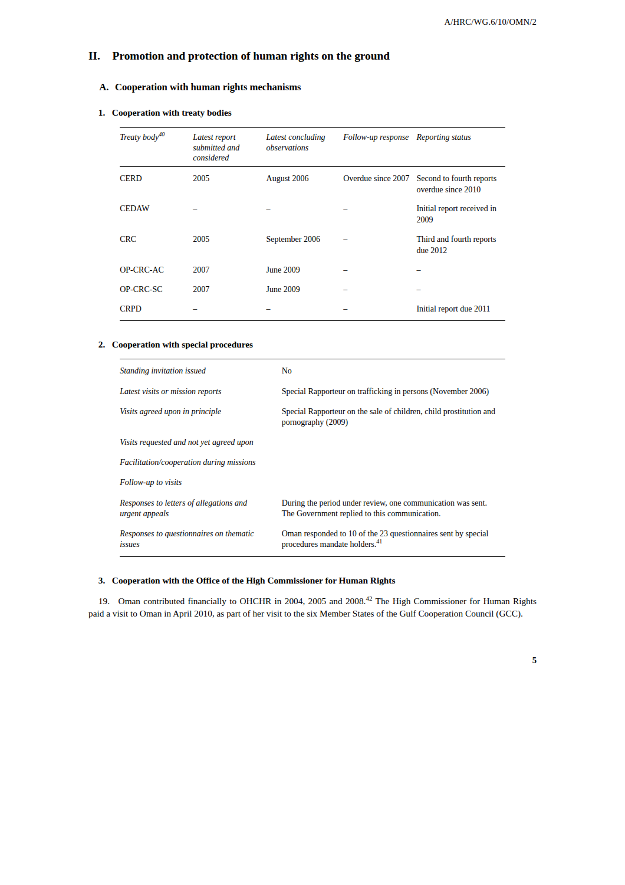A/HRC/WG.6/10/OMN/2
II. Promotion and protection of human rights on the ground
A. Cooperation with human rights mechanisms
1. Cooperation with treaty bodies
| Treaty body 40 | Latest report submitted and considered | Latest concluding observations | Follow-up response | Reporting status |
| --- | --- | --- | --- | --- |
| CERD | 2005 | August 2006 | Overdue since 2007 | Second to fourth reports overdue since 2010 |
| CEDAW | – | – | – | Initial report received in 2009 |
| CRC | 2005 | September 2006 | – | Third and fourth reports due 2012 |
| OP-CRC-AC | 2007 | June 2009 | – | – |
| OP-CRC-SC | 2007 | June 2009 | – | – |
| CRPD | – | – | – | Initial report due 2011 |
2. Cooperation with special procedures
| Standing invitation issued | No |
| Latest visits or mission reports | Special Rapporteur on trafficking in persons (November 2006) |
| Visits agreed upon in principle | Special Rapporteur on the sale of children, child prostitution and pornography (2009) |
| Visits requested and not yet agreed upon | |
| Facilitation/cooperation during missions | |
| Follow-up to visits | |
| Responses to letters of allegations and urgent appeals | During the period under review, one communication was sent. The Government replied to this communication. |
| Responses to questionnaires on thematic issues | Oman responded to 10 of the 23 questionnaires sent by special procedures mandate holders. 41 |
3. Cooperation with the Office of the High Commissioner for Human Rights
19. Oman contributed financially to OHCHR in 2004, 2005 and 2008.42 The High Commissioner for Human Rights paid a visit to Oman in April 2010, as part of her visit to the six Member States of the Gulf Cooperation Council (GCC).
5